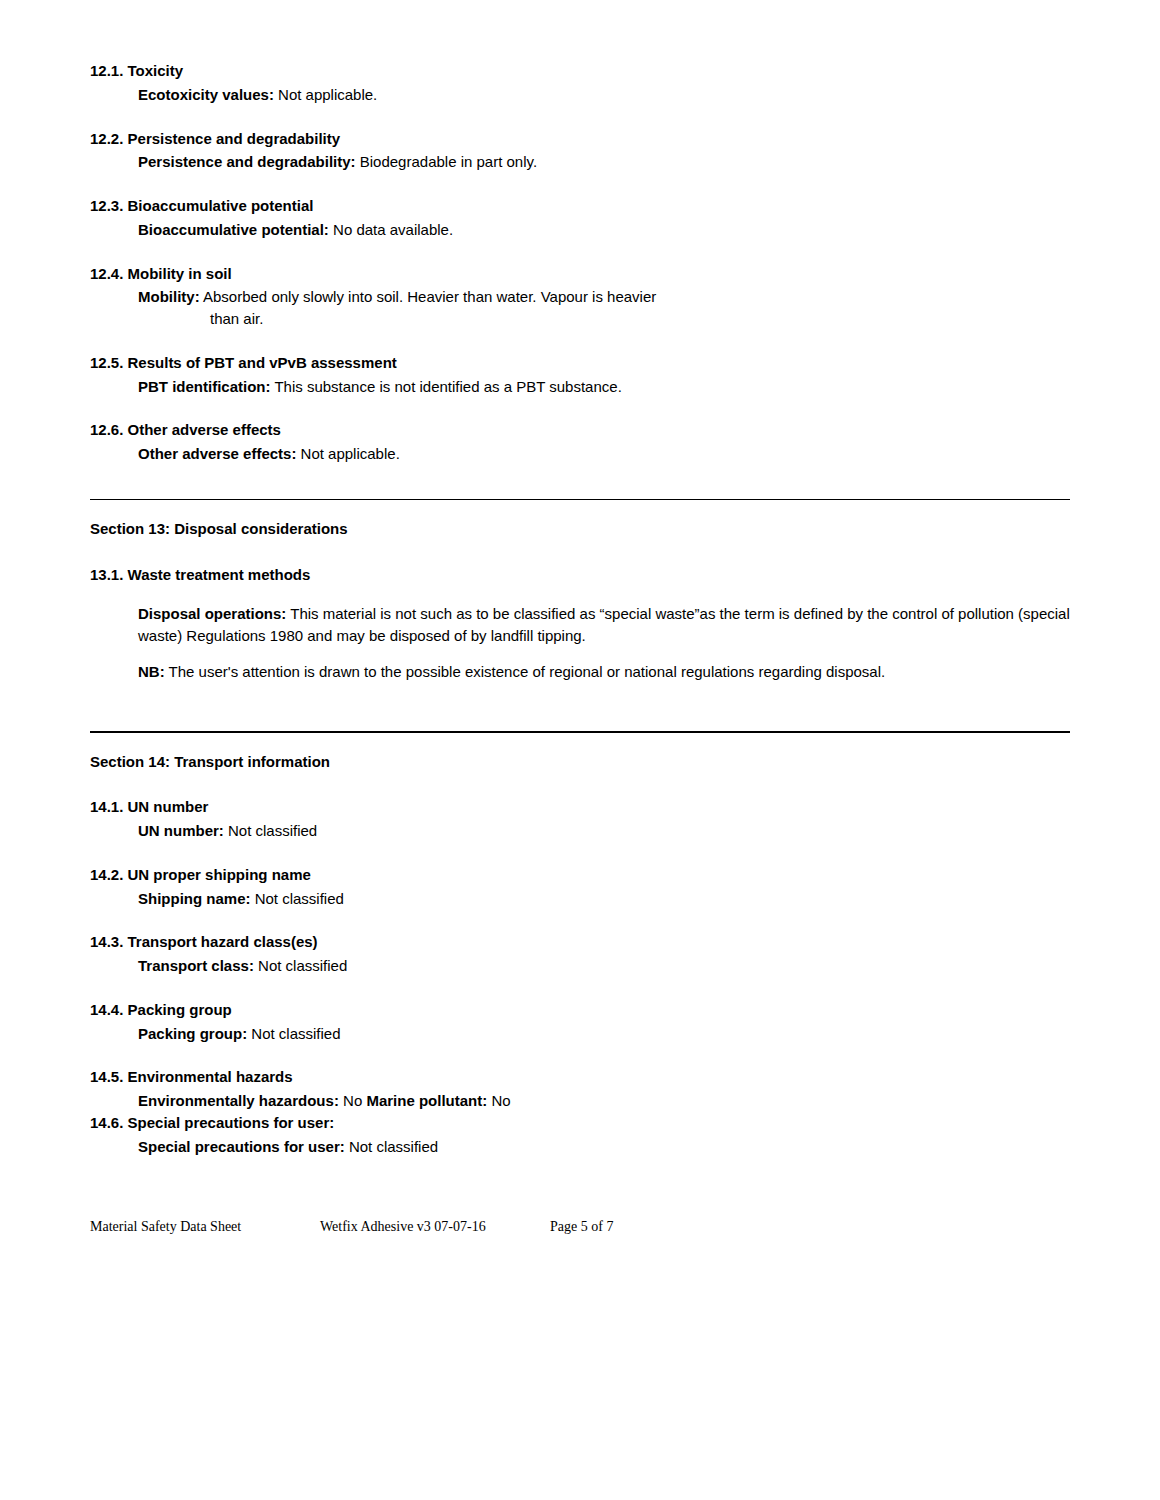12.1. Toxicity
Ecotoxicity values: Not applicable.
12.2. Persistence and degradability
Persistence and degradability: Biodegradable in part only.
12.3. Bioaccumulative potential
Bioaccumulative potential: No data available.
12.4. Mobility in soil
Mobility: Absorbed only slowly into soil. Heavier than water. Vapour is heavier than air.
12.5. Results of PBT and vPvB assessment
PBT identification: This substance is not identified as a PBT substance.
12.6. Other adverse effects
Other adverse effects: Not applicable.
Section 13: Disposal considerations
13.1. Waste treatment methods
Disposal operations: This material is not such as to be classified as “special waste”as the term is defined by the control of pollution (special waste) Regulations 1980 and may be disposed of by landfill tipping.
NB: The user's attention is drawn to the possible existence of regional or national regulations regarding disposal.
Section 14: Transport information
14.1. UN number
UN number: Not classified
14.2. UN proper shipping name
Shipping name: Not classified
14.3. Transport hazard class(es)
Transport class: Not classified
14.4. Packing group
Packing group: Not classified
14.5. Environmental hazards
Environmentally hazardous: No Marine pollutant: No
14.6. Special precautions for user:
Special precautions for user: Not classified
Material Safety Data Sheet Wetfix Adhesive v3 07-07-16 Page 5 of 7